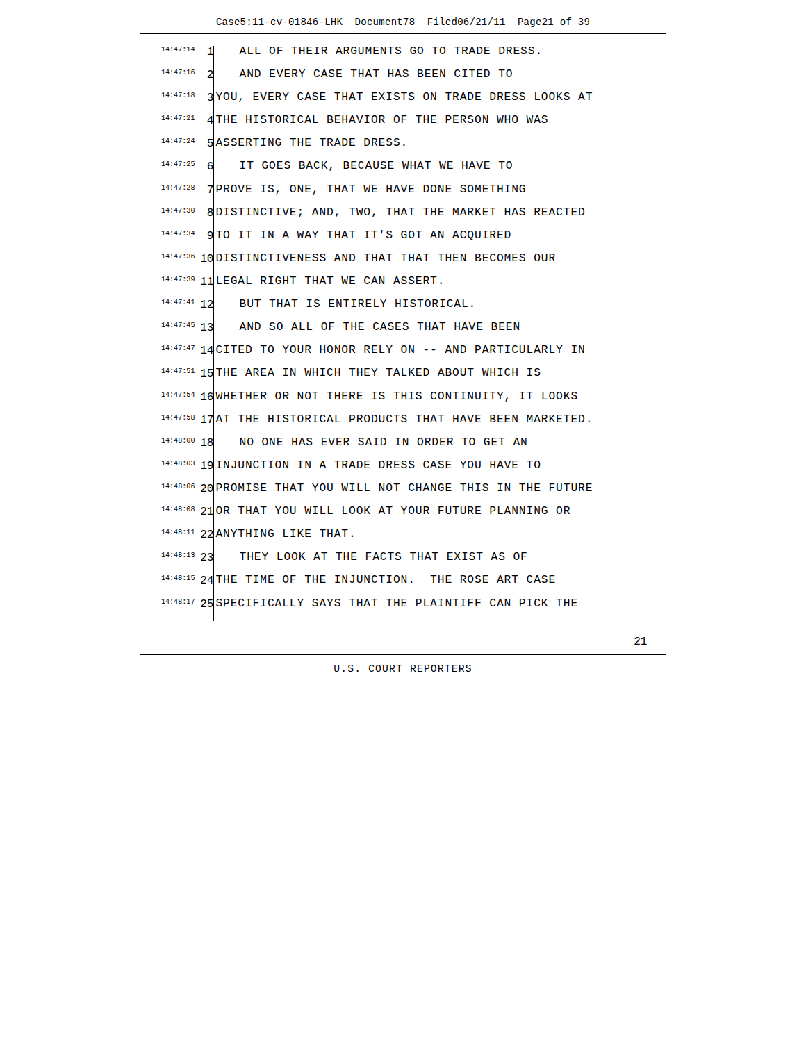Case5:11-cv-01846-LHK Document78 Filed06/21/11 Page21 of 39
| 14:47:14 | 1 | | ALL OF THEIR ARGUMENTS GO TO TRADE DRESS. |
| 14:47:16 | 2 | | AND EVERY CASE THAT HAS BEEN CITED TO |
| 14:47:18 | 3 | | YOU, EVERY CASE THAT EXISTS ON TRADE DRESS LOOKS AT |
| 14:47:21 | 4 | | THE HISTORICAL BEHAVIOR OF THE PERSON WHO WAS |
| 14:47:24 | 5 | | ASSERTING THE TRADE DRESS. |
| 14:47:25 | 6 | | IT GOES BACK, BECAUSE WHAT WE HAVE TO |
| 14:47:28 | 7 | | PROVE IS, ONE, THAT WE HAVE DONE SOMETHING |
| 14:47:30 | 8 | | DISTINCTIVE; AND, TWO, THAT THE MARKET HAS REACTED |
| 14:47:34 | 9 | | TO IT IN A WAY THAT IT'S GOT AN ACQUIRED |
| 14:47:36 | 10 | | DISTINCTIVENESS AND THAT THAT THEN BECOMES OUR |
| 14:47:39 | 11 | | LEGAL RIGHT THAT WE CAN ASSERT. |
| 14:47:41 | 12 | | BUT THAT IS ENTIRELY HISTORICAL. |
| 14:47:45 | 13 | | AND SO ALL OF THE CASES THAT HAVE BEEN |
| 14:47:47 | 14 | | CITED TO YOUR HONOR RELY ON -- AND PARTICULARLY IN |
| 14:47:51 | 15 | | THE AREA IN WHICH THEY TALKED ABOUT WHICH IS |
| 14:47:54 | 16 | | WHETHER OR NOT THERE IS THIS CONTINUITY, IT LOOKS |
| 14:47:58 | 17 | | AT THE HISTORICAL PRODUCTS THAT HAVE BEEN MARKETED. |
| 14:48:00 | 18 | | NO ONE HAS EVER SAID IN ORDER TO GET AN |
| 14:48:03 | 19 | | INJUNCTION IN A TRADE DRESS CASE YOU HAVE TO |
| 14:48:06 | 20 | | PROMISE THAT YOU WILL NOT CHANGE THIS IN THE FUTURE |
| 14:48:08 | 21 | | OR THAT YOU WILL LOOK AT YOUR FUTURE PLANNING OR |
| 14:48:11 | 22 | | ANYTHING LIKE THAT. |
| 14:48:13 | 23 | | THEY LOOK AT THE FACTS THAT EXIST AS OF |
| 14:48:15 | 24 | | THE TIME OF THE INJUNCTION. THE ROSE ART CASE |
| 14:48:17 | 25 | | SPECIFICALLY SAYS THAT THE PLAINTIFF CAN PICK THE |
21
U.S. COURT REPORTERS